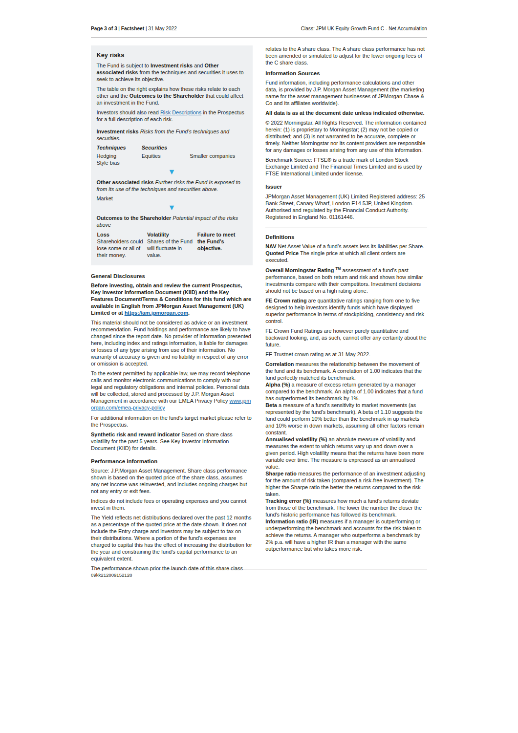Page 3 of 3 | Factsheet | 31 May 2022
Class: JPM UK Equity Growth Fund C - Net Accumulation
Key risks
The Fund is subject to Investment risks and Other associated risks from the techniques and securities it uses to seek to achieve its objective.
The table on the right explains how these risks relate to each other and the Outcomes to the Shareholder that could affect an investment in the Fund.
Investors should also read Risk Descriptions in the Prospectus for a full description of each risk.
Investment risks Risks from the Fund’s techniques and securities.
| Techniques | Securities | |
| --- | --- | --- |
| Hedging Style bias | Equities | Smaller companies |
▼
Other associated risks Further risks the Fund is exposed to from its use of the techniques and securities above.
Market
▼
Outcomes to the Shareholder Potential impact of the risks above
| Loss Shareholders could lose some or all of their money. | Volatility Shares of the Fund will fluctuate in value. | Failure to meet the Fund’s objective. |
General Disclosures
Before investing, obtain and review the current Prospectus, Key Investor Information Document (KIID) and the Key Features Document/Terms & Conditions for this fund which are available in English from JPMorgan Asset Management (UK) Limited or at https://am.jpmorgan.com.
This material should not be considered as advice or an investment recommendation. Fund holdings and performance are likely to have changed since the report date. No provider of information presented here, including index and ratings information, is liable for damages or losses of any type arising from use of their information. No warranty of accuracy is given and no liability in respect of any error or omission is accepted.
To the extent permitted by applicable law, we may record telephone calls and monitor electronic communications to comply with our legal and regulatory obligations and internal policies. Personal data will be collected, stored and processed by J.P. Morgan Asset Management in accordance with our EMEA Privacy Policy www.jpmorgan.com/emea-privacy-policy
For additional information on the fund's target market please refer to the Prospectus.
Synthetic risk and reward indicator Based on share class volatility for the past 5 years. See Key Investor Information Document (KIID) for details.
Performance information
Source: J.P.Morgan Asset Management. Share class performance shown is based on the quoted price of the share class, assumes any net income was reinvested, and includes ongoing charges but not any entry or exit fees.
Indices do not include fees or operating expenses and you cannot invest in them.
The Yield reflects net distributions declared over the past 12 months as a percentage of the quoted price at the date shown. It does not include the Entry charge and investors may be subject to tax on their distributions. Where a portion of the fund's expenses are charged to capital this has the effect of increasing the distribution for the year and constraining the fund's capital performance to an equivalent extent.
The performance shown prior the launch date of this share class
relates to the A share class. The A share class performance has not been amended or simulated to adjust for the lower ongoing fees of the C share class.
Information Sources
Fund information, including performance calculations and other data, is provided by J.P. Morgan Asset Management (the marketing name for the asset management businesses of JPMorgan Chase & Co and its affiliates worldwide).
All data is as at the document date unless indicated otherwise.
© 2022 Morningstar. All Rights Reserved. The information contained herein: (1) is proprietary to Morningstar; (2) may not be copied or distributed; and (3) is not warranted to be accurate, complete or timely. Neither Morningstar nor its content providers are responsible for any damages or losses arising from any use of this information.
Benchmark Source: FTSE® is a trade mark of London Stock Exchange Limited and The Financial Times Limited and is used by FTSE International Limited under license.
Issuer
JPMorgan Asset Management (UK) Limited Registered address: 25 Bank Street, Canary Wharf, London E14 5JP, United Kingdom. Authorised and regulated by the Financial Conduct Authority. Registered in England No. 01161446.
Definitions
NAV Net Asset Value of a fund’s assets less its liabilities per Share.
Quoted Price The single price at which all client orders are executed.
Overall Morningstar Rating TM assessment of a fund’s past performance, based on both return and risk and shows how similar investments compare with their competitors. Investment decisions should not be based on a high rating alone.
FE Crown rating are quantitative ratings ranging from one to five designed to help investors identify funds which have displayed superior performance in terms of stockpicking, consistency and risk control.
FE Crown Fund Ratings are however purely quantitative and backward looking, and, as such, cannot offer any certainty about the future.
FE Trustnet crown rating as at 31 May 2022.
Correlation measures the relationship between the movement of the fund and its benchmark. A correlation of 1.00 indicates that the fund perfectly matched its benchmark.
Alpha (%) a measure of excess return generated by a manager compared to the benchmark. An alpha of 1.00 indicates that a fund has outperformed its benchmark by 1%.
Beta a measure of a fund's sensitivity to market movements (as represented by the fund's benchmark). A beta of 1.10 suggests the fund could perform 10% better than the benchmark in up markets and 10% worse in down markets, assuming all other factors remain constant.
Annualised volatility (%) an absolute measure of volatility and measures the extent to which returns vary up and down over a given period. High volatility means that the returns have been more variable over time. The measure is expressed as an annualised value.
Sharpe ratio measures the performance of an investment adjusting for the amount of risk taken (compared a risk-free investment). The higher the Sharpe ratio the better the returns compared to the risk taken.
Tracking error (%) measures how much a fund's returns deviate from those of the benchmark. The lower the number the closer the fund's historic performance has followed its benchmark.
Information ratio (IR) measures if a manager is outperforming or underperforming the benchmark and accounts for the risk taken to achieve the returns. A manager who outperforms a benchmark by 2% p.a. will have a higher IR than a manager with the same outperformance but who takes more risk.
09kk212809152128